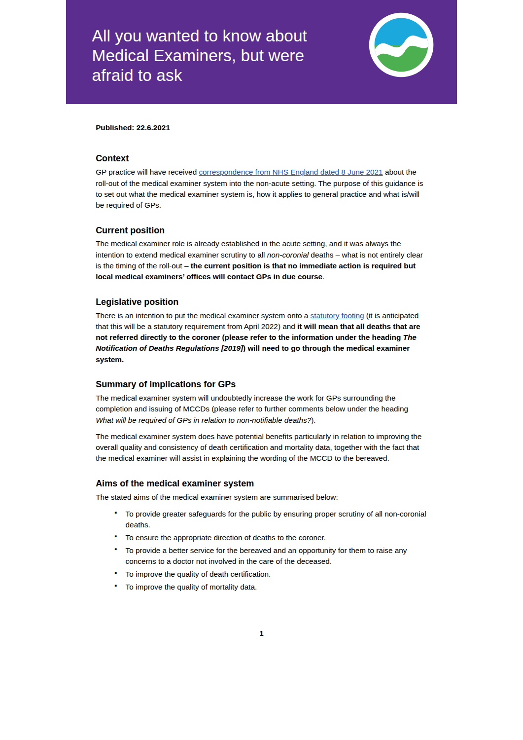All you wanted to know about Medical Examiners, but were afraid to ask
Published: 22.6.2021
Context
GP practice will have received correspondence from NHS England dated 8 June 2021 about the roll-out of the medical examiner system into the non-acute setting. The purpose of this guidance is to set out what the medical examiner system is, how it applies to general practice and what is/will be required of GPs.
Current position
The medical examiner role is already established in the acute setting, and it was always the intention to extend medical examiner scrutiny to all non-coronial deaths – what is not entirely clear is the timing of the roll-out – the current position is that no immediate action is required but local medical examiners’ offices will contact GPs in due course.
Legislative position
There is an intention to put the medical examiner system onto a statutory footing (it is anticipated that this will be a statutory requirement from April 2022) and it will mean that all deaths that are not referred directly to the coroner (please refer to the information under the heading The Notification of Deaths Regulations [2019]) will need to go through the medical examiner system.
Summary of implications for GPs
The medical examiner system will undoubtedly increase the work for GPs surrounding the completion and issuing of MCCDs (please refer to further comments below under the heading What will be required of GPs in relation to non-notifiable deaths?).
The medical examiner system does have potential benefits particularly in relation to improving the overall quality and consistency of death certification and mortality data, together with the fact that the medical examiner will assist in explaining the wording of the MCCD to the bereaved.
Aims of the medical examiner system
The stated aims of the medical examiner system are summarised below:
To provide greater safeguards for the public by ensuring proper scrutiny of all non-coronial deaths.
To ensure the appropriate direction of deaths to the coroner.
To provide a better service for the bereaved and an opportunity for them to raise any concerns to a doctor not involved in the care of the deceased.
To improve the quality of death certification.
To improve the quality of mortality data.
1